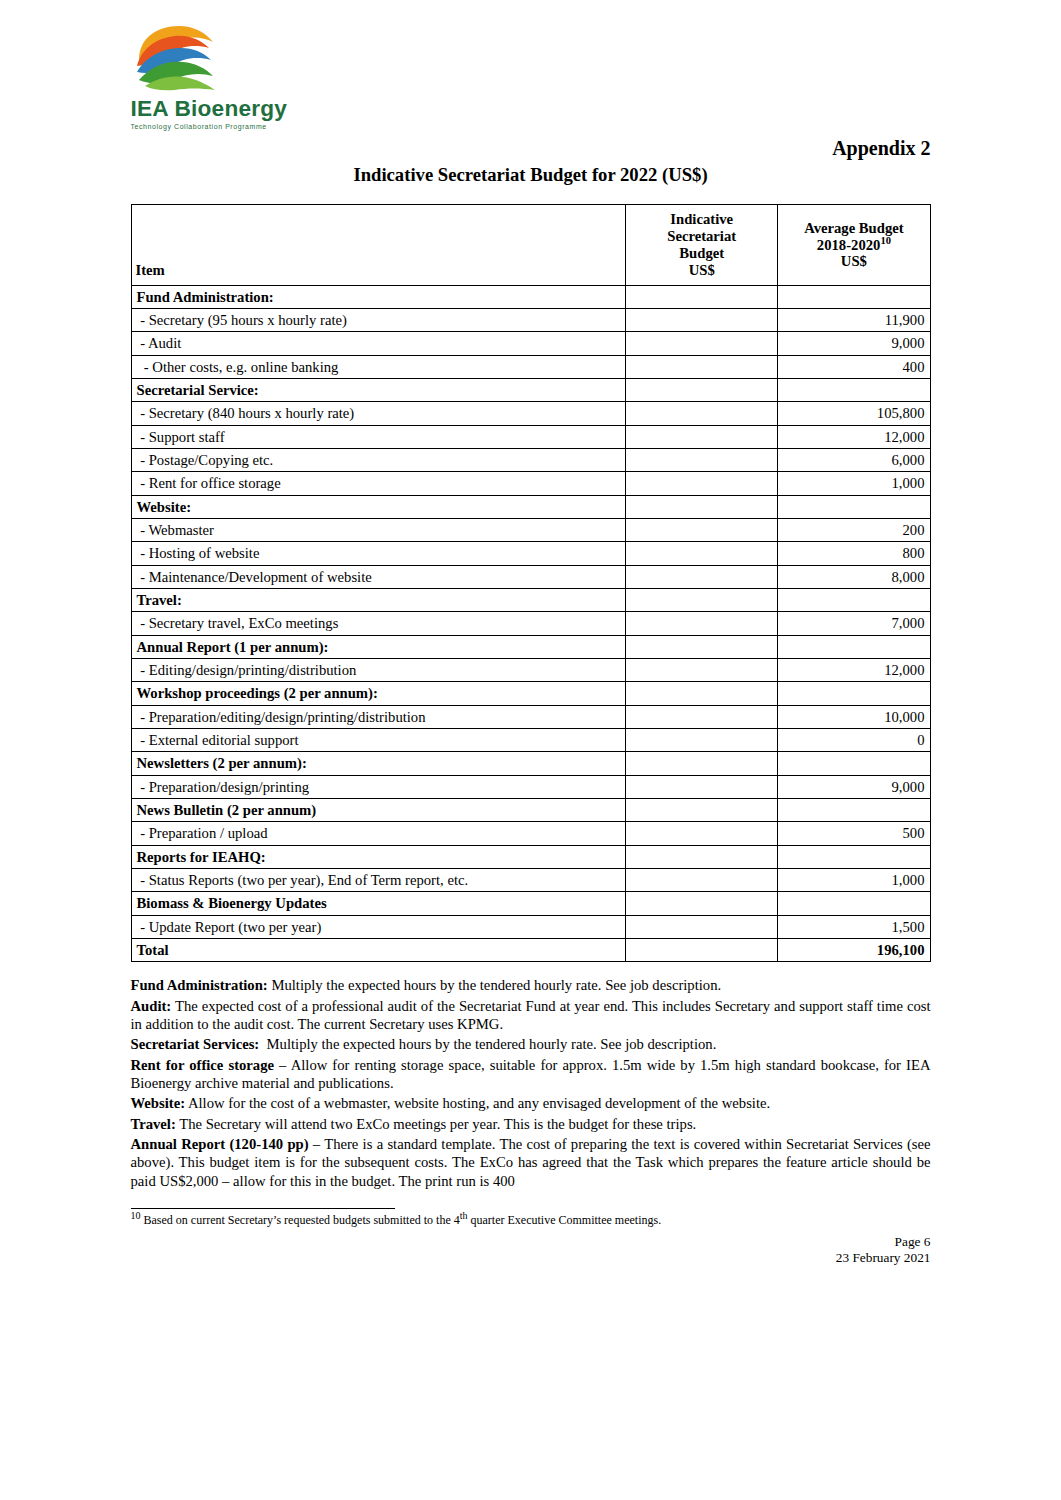IEA Bioenergy
Technology Collaboration Programme
Appendix 2
Indicative Secretariat Budget for 2022 (US$)
| Item | Indicative Secretariat Budget US$ | Average Budget 2018-2020 10 US$ |
| --- | --- | --- |
| Fund Administration: | | |
| - Secretary (95 hours x hourly rate) | | 11,900 |
| - Audit | | 9,000 |
| - Other costs, e.g. online banking | | 400 |
| Secretarial Service: | | |
| - Secretary (840 hours x hourly rate) | | 105,800 |
| - Support staff | | 12,000 |
| - Postage/Copying etc. | | 6,000 |
| - Rent for office storage | | 1,000 |
| Website: | | |
| - Webmaster | | 200 |
| - Hosting of website | | 800 |
| - Maintenance/Development of website | | 8,000 |
| Travel: | | |
| - Secretary travel, ExCo meetings | | 7,000 |
| Annual Report (1 per annum): | | |
| - Editing/design/printing/distribution | | 12,000 |
| Workshop proceedings (2 per annum): | | |
| - Preparation/editing/design/printing/distribution | | 10,000 |
| - External editorial support | | 0 |
| Newsletters (2 per annum): | | |
| - Preparation/design/printing | | 9,000 |
| News Bulletin (2 per annum) | | |
| - Preparation / upload | | 500 |
| Reports for IEAHQ: | | |
| - Status Reports (two per year), End of Term report, etc. | | 1,000 |
| Biomass & Bioenergy Updates | | |
| - Update Report (two per year) | | 1,500 |
| Total | | 196,100 |
Fund Administration: Multiply the expected hours by the tendered hourly rate. See job description.
Audit: The expected cost of a professional audit of the Secretariat Fund at year end. This includes Secretary and support staff time cost in addition to the audit cost. The current Secretary uses KPMG.
Secretariat Services: Multiply the expected hours by the tendered hourly rate. See job description.
Rent for office storage – Allow for renting storage space, suitable for approx. 1.5m wide by 1.5m high standard bookcase, for IEA Bioenergy archive material and publications.
Website: Allow for the cost of a webmaster, website hosting, and any envisaged development of the website.
Travel: The Secretary will attend two ExCo meetings per year. This is the budget for these trips.
Annual Report (120-140 pp) – There is a standard template. The cost of preparing the text is covered within Secretariat Services (see above). This budget item is for the subsequent costs. The ExCo has agreed that the Task which prepares the feature article should be paid US$2,000 – allow for this in the budget. The print run is 400
10 Based on current Secretary’s requested budgets submitted to the 4th quarter Executive Committee meetings.
Page 6
23 February 2021